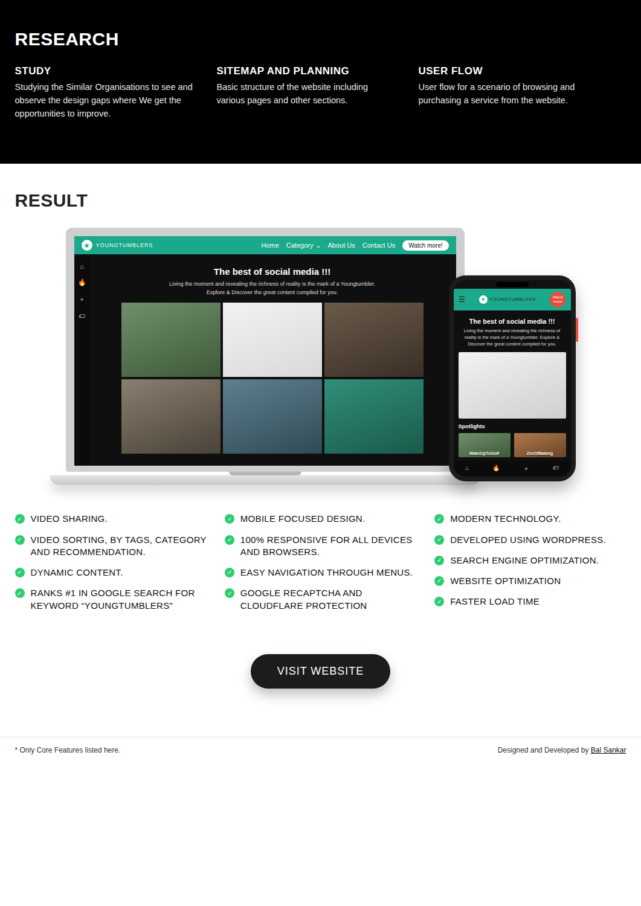Research
Study
Studying the Similar Organisations to see and observe the design gaps where We get the opportunities to improve.
Sitemap and Planning
Basic structure of the website including various pages and other sections.
User Flow
User flow for a scenario of browsing and purchasing a service from the website.
Result
★ Youngtumblers
Home
Category ⌄
About Us
Contact Us
Watch more!
⌂🔥＋🏷
The best of social media !!!
Living the moment and revealing the richness of reality is the mark of a Youngtumbler.
Explore & Discover the great content compiled for you.
☰ ★ Youngtumblers Watch
more!
The best of social media !!!
Living the moment and revealing the richness of reality is the mark of a Youngtumbler. Explore & Discover the great content compiled for you.
Spotlights
WakeUpToGolf
ZenOfBaking
⌂🔥＋🏷
✓ Video Sharing.
✓ Video Sorting, by Tags, Category and Recommendation.
✓ Dynamic Content.
✓ Ranks #1 in Google Search for keyword “Youngtumblers”
✓ Mobile Focused Design.
✓ 100% Responsive for all devices and browsers.
✓ Easy Navigation through Menus.
✓ Google Recaptcha and Cloudflare Protection
✓ Modern Technology.
✓ Developed using WordPress.
✓ Search Engine Optimization.
✓ Website Optimization
✓ Faster Load Time
Visit Website
* Only Core Features listed here. Designed and Developed by Bal Sankar